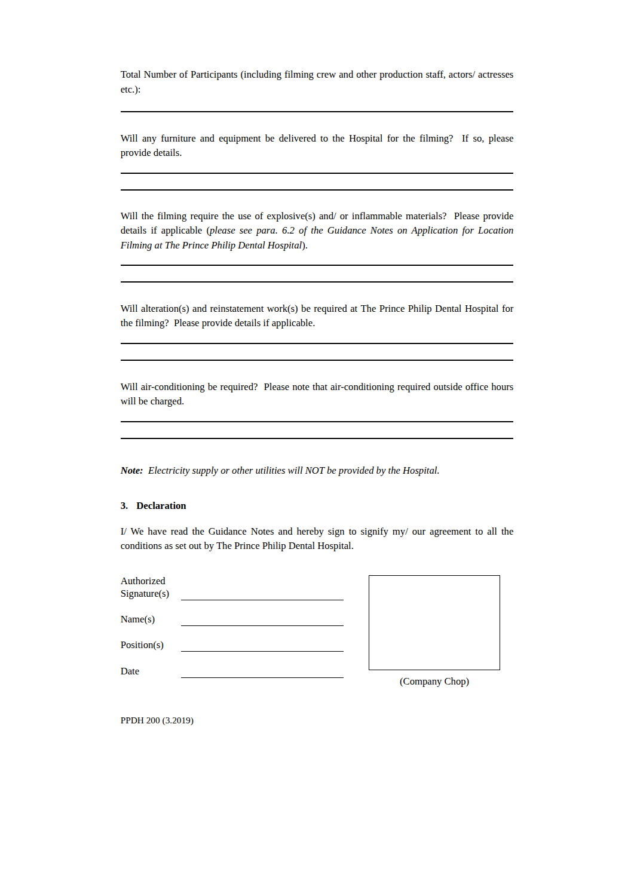Total Number of Participants (including filming crew and other production staff, actors/ actresses etc.):
Will any furniture and equipment be delivered to the Hospital for the filming? If so, please provide details.
Will the filming require the use of explosive(s) and/ or inflammable materials? Please provide details if applicable (please see para. 6.2 of the Guidance Notes on Application for Location Filming at The Prince Philip Dental Hospital).
Will alteration(s) and reinstatement work(s) be required at The Prince Philip Dental Hospital for the filming? Please provide details if applicable.
Will air-conditioning be required? Please note that air-conditioning required outside office hours will be charged.
Note: Electricity supply or other utilities will NOT be provided by the Hospital.
3. Declaration
I/ We have read the Guidance Notes and hereby sign to signify my/ our agreement to all the conditions as set out by The Prince Philip Dental Hospital.
| Authorized Signature(s) | |
| Name(s) | |
| Position(s) | |
| Date | |
(Company Chop)
PPDH 200 (3.2019)